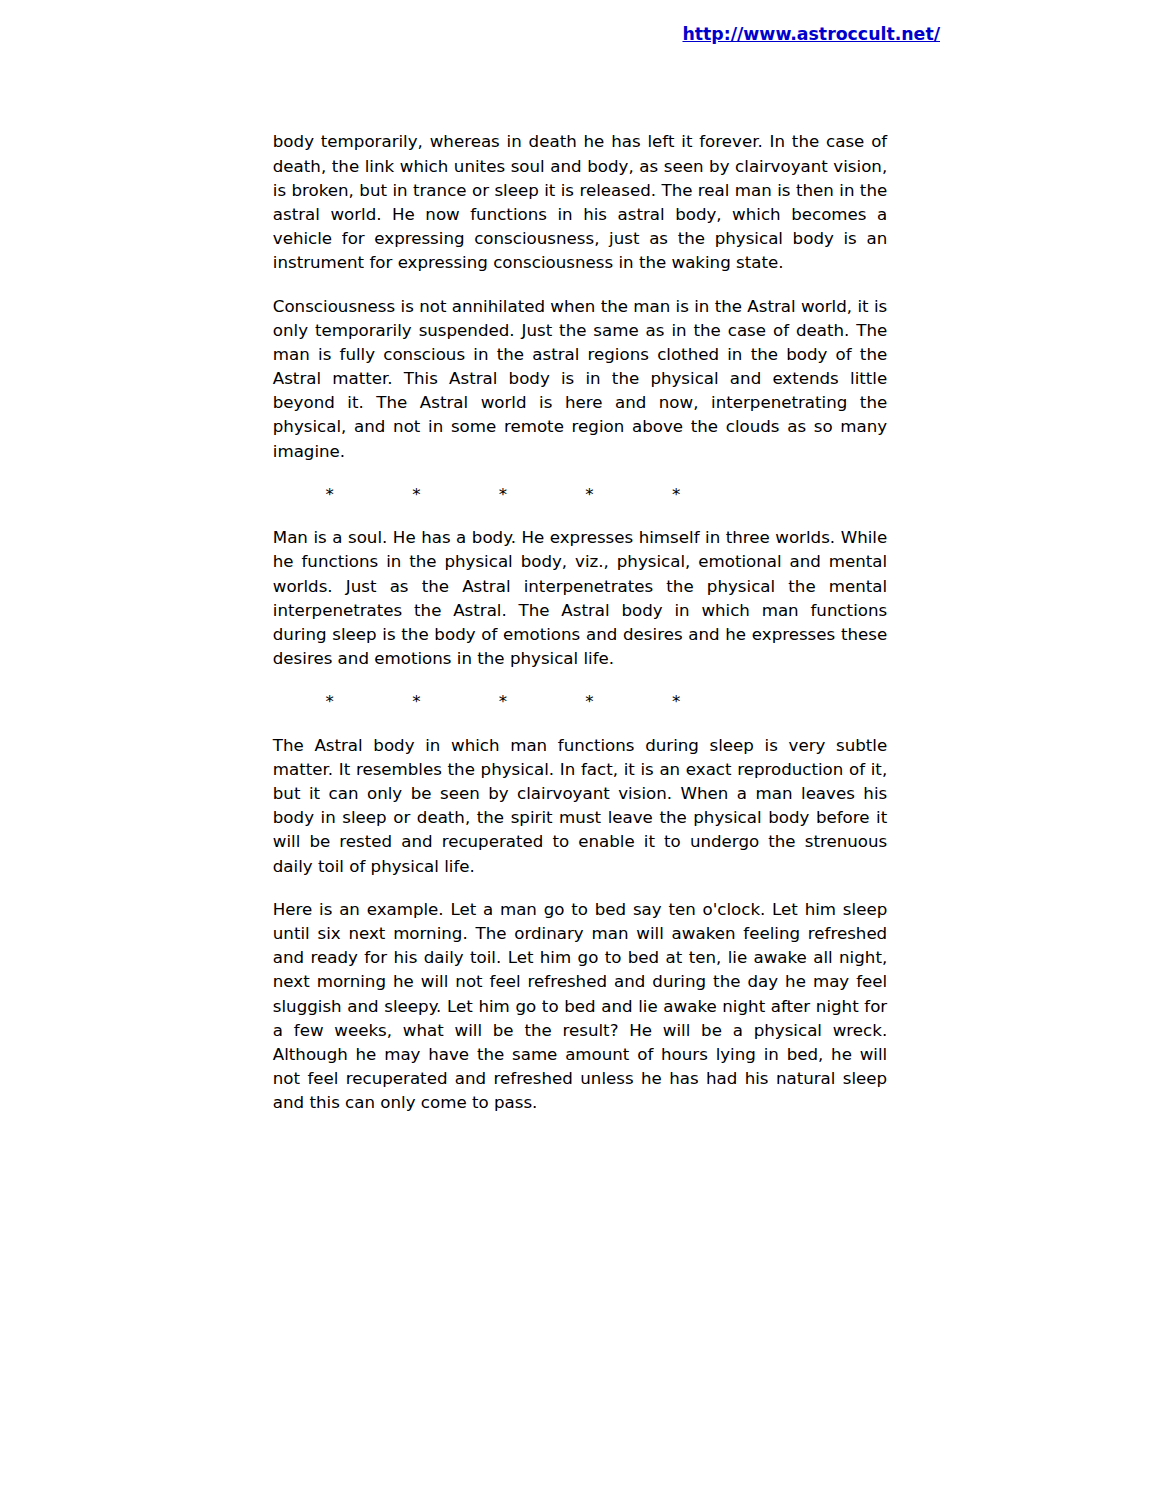http://www.astroccult.net/
body temporarily, whereas in death he has left it forever. In the case of death, the link which unites soul and body, as seen by clairvoyant vision, is broken, but in trance or sleep it is released. The real man is then in the astral world. He now functions in his astral body, which becomes a vehicle for expressing consciousness, just as the physical body is an instrument for expressing consciousness in the waking state.
Consciousness is not annihilated when the man is in the Astral world, it is only temporarily suspended. Just the same as in the case of death. The man is fully conscious in the astral regions clothed in the body of the Astral matter. This Astral body is in the physical and extends little beyond it. The Astral world is here and now, interpenetrating the physical, and not in some remote region above the clouds as so many imagine.
* * * * *
Man is a soul. He has a body. He expresses himself in three worlds. While he functions in the physical body, viz., physical, emotional and mental worlds. Just as the Astral interpenetrates the physical the mental interpenetrates the Astral. The Astral body in which man functions during sleep is the body of emotions and desires and he expresses these desires and emotions in the physical life.
* * * * *
The Astral body in which man functions during sleep is very subtle matter. It resembles the physical. In fact, it is an exact reproduction of it, but it can only be seen by clairvoyant vision. When a man leaves his body in sleep or death, the spirit must leave the physical body before it will be rested and recuperated to enable it to undergo the strenuous daily toil of physical life.
Here is an example. Let a man go to bed say ten o'clock. Let him sleep until six next morning. The ordinary man will awaken feeling refreshed and ready for his daily toil. Let him go to bed at ten, lie awake all night, next morning he will not feel refreshed and during the day he may feel sluggish and sleepy. Let him go to bed and lie awake night after night for a few weeks, what will be the result? He will be a physical wreck. Although he may have the same amount of hours lying in bed, he will not feel recuperated and refreshed unless he has had his natural sleep and this can only come to pass.